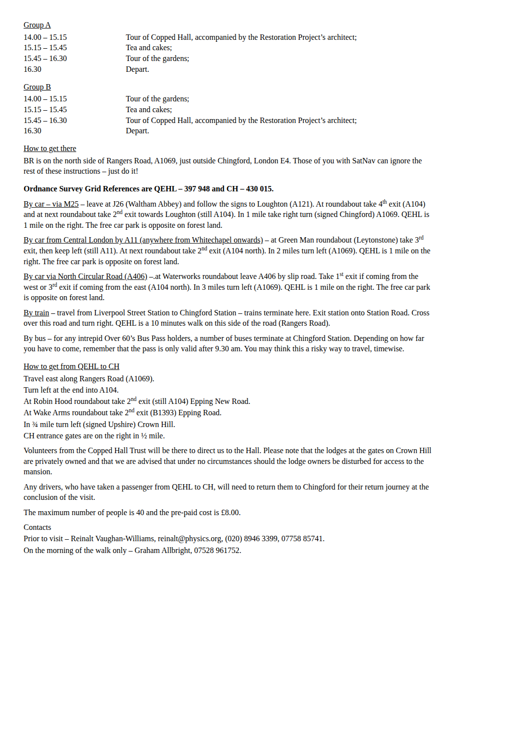Group A
| 14.00 – 15.15 | Tour of Copped Hall, accompanied by the Restoration Project’s architect; |
| 15.15 – 15.45 | Tea and cakes; |
| 15.45 – 16.30 | Tour of the gardens; |
| 16.30 | Depart. |
Group B
| 14.00 – 15.15 | Tour of the gardens; |
| 15.15 – 15.45 | Tea and cakes; |
| 15.45 – 16.30 | Tour of Copped Hall, accompanied by the Restoration Project’s architect; |
| 16.30 | Depart. |
How to get there
BR is on the north side of Rangers Road, A1069, just outside Chingford, London E4. Those of you with SatNav can ignore the rest of these instructions – just do it!
Ordnance Survey Grid References are QEHL – 397 948 and CH – 430 015.
By car – via M25 – leave at J26 (Waltham Abbey) and follow the signs to Loughton (A121). At roundabout take 4th exit (A104) and at next roundabout take 2nd exit towards Loughton (still A104). In 1 mile take right turn (signed Chingford) A1069. QEHL is 1 mile on the right. The free car park is opposite on forest land.
By car from Central London by A11 (anywhere from Whitechapel onwards) – at Green Man roundabout (Leytonstone) take 3rd exit, then keep left (still A11). At next roundabout take 2nd exit (A104 north). In 2 miles turn left (A1069). QEHL is 1 mile on the right. The free car park is opposite on forest land.
By car via North Circular Road (A406) –.at Waterworks roundabout leave A406 by slip road. Take 1st exit if coming from the west or 3rd exit if coming from the east (A104 north). In 3 miles turn left (A1069). QEHL is 1 mile on the right. The free car park is opposite on forest land.
By train – travel from Liverpool Street Station to Chingford Station – trains terminate here. Exit station onto Station Road. Cross over this road and turn right. QEHL is a 10 minutes walk on this side of the road (Rangers Road).
By bus – for any intrepid Over 60’s Bus Pass holders, a number of buses terminate at Chingford Station. Depending on how far you have to come, remember that the pass is only valid after 9.30 am. You may think this a risky way to travel, timewise.
How to get from QEHL to CH
Travel east along Rangers Road (A1069).
Turn left at the end into A104.
At Robin Hood roundabout take 2nd exit (still A104) Epping New Road.
At Wake Arms roundabout take 2nd exit (B1393) Epping Road.
In ¾ mile turn left (signed Upshire) Crown Hill.
CH entrance gates are on the right in ½ mile.
Volunteers from the Copped Hall Trust will be there to direct us to the Hall. Please note that the lodges at the gates on Crown Hill are privately owned and that we are advised that under no circumstances should the lodge owners be disturbed for access to the mansion.
Any drivers, who have taken a passenger from QEHL to CH, will need to return them to Chingford for their return journey at the conclusion of the visit.
The maximum number of people is 40 and the pre-paid cost is £8.00.
Contacts
Prior to visit – Reinalt Vaughan-Williams, reinalt@physics.org, (020) 8946 3399, 07758 85741.
On the morning of the walk only – Graham Allbright, 07528 961752.